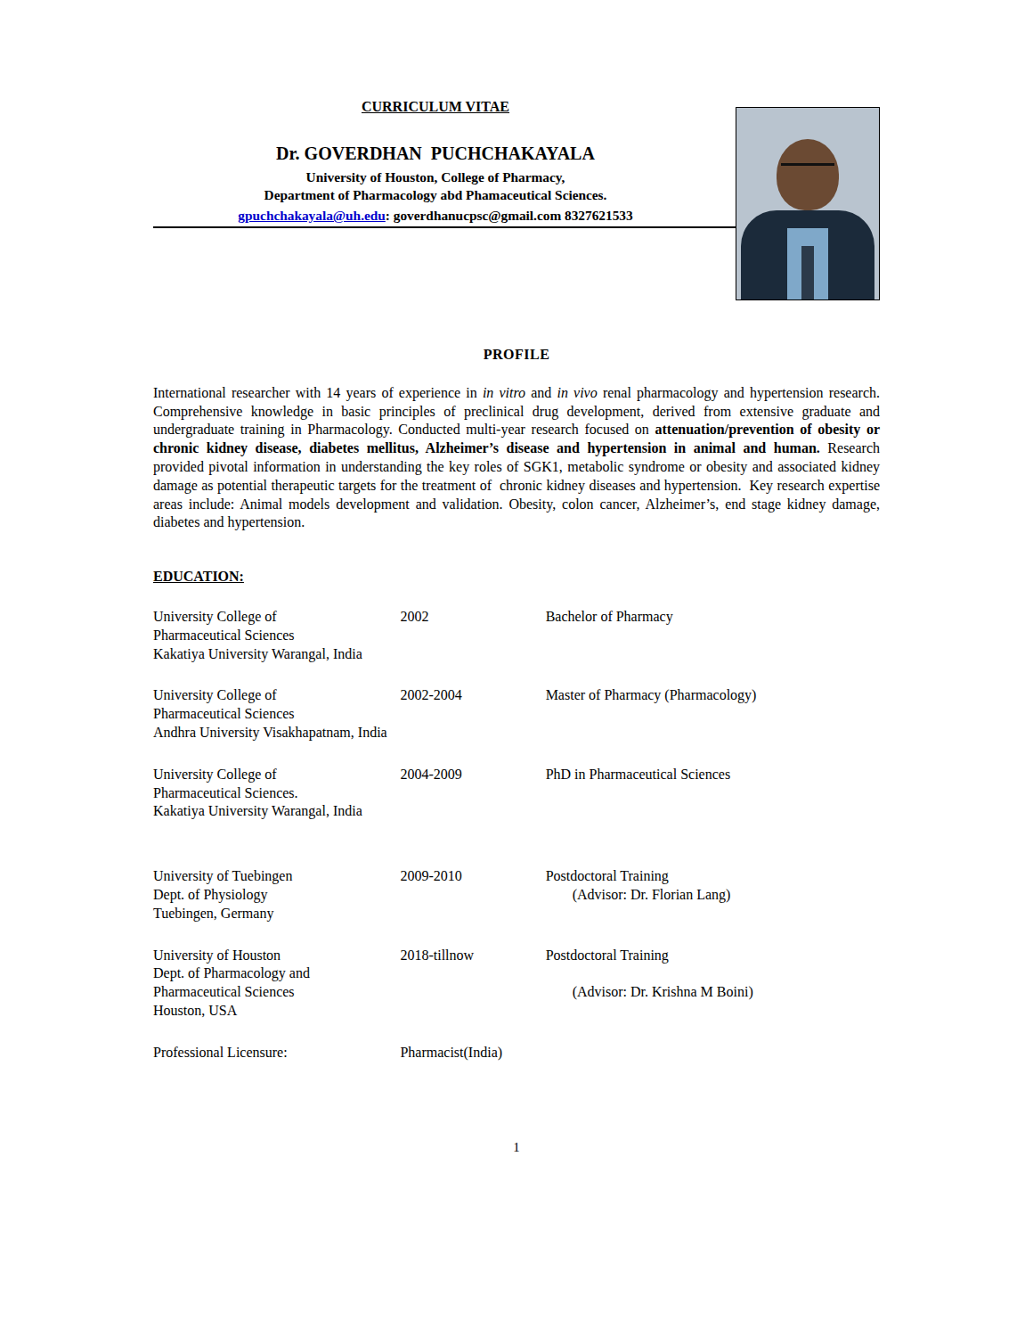CURRICULUM VITAE
Dr. GOVERDHAN PUCHCHAKAYALA
University of Houston, College of Pharmacy,
Department of Pharmacology abd Phamaceutical Sciences.
gpuchchakayala@uh.edu: goverdhanucpsc@gmail.com 8327621533
PROFILE
International researcher with 14 years of experience in in vitro and in vivo renal pharmacology and hypertension research. Comprehensive knowledge in basic principles of preclinical drug development, derived from extensive graduate and undergraduate training in Pharmacology. Conducted multi-year research focused on attenuation/prevention of obesity or chronic kidney disease, diabetes mellitus, Alzheimer’s disease and hypertension in animal and human. Research provided pivotal information in understanding the key roles of SGK1, metabolic syndrome or obesity and associated kidney damage as potential therapeutic targets for the treatment of chronic kidney diseases and hypertension. Key research expertise areas include: Animal models development and validation. Obesity, colon cancer, Alzheimer’s, end stage kidney damage, diabetes and hypertension.
EDUCATION:
| University College of Pharmaceutical Sciences Kakatiya University Warangal, India | 2002 | Bachelor of Pharmacy |
| University College of Pharmaceutical Sciences Andhra University Visakhapatnam, India | 2002-2004 | Master of Pharmacy (Pharmacology) |
| University College of Pharmaceutical Sciences. Kakatiya University Warangal, India | 2004-2009 | PhD in Pharmaceutical Sciences |
| University of Tuebingen Dept. of Physiology Tuebingen, Germany | 2009-2010 | Postdoctoral Training (Advisor: Dr. Florian Lang) |
| University of Houston Dept. of Pharmacology and Pharmaceutical Sciences Houston, USA | 2018-tillnow | Postdoctoral Training (Advisor: Dr. Krishna M Boini) |
| Professional Licensure: | Pharmacist(India) | |
1